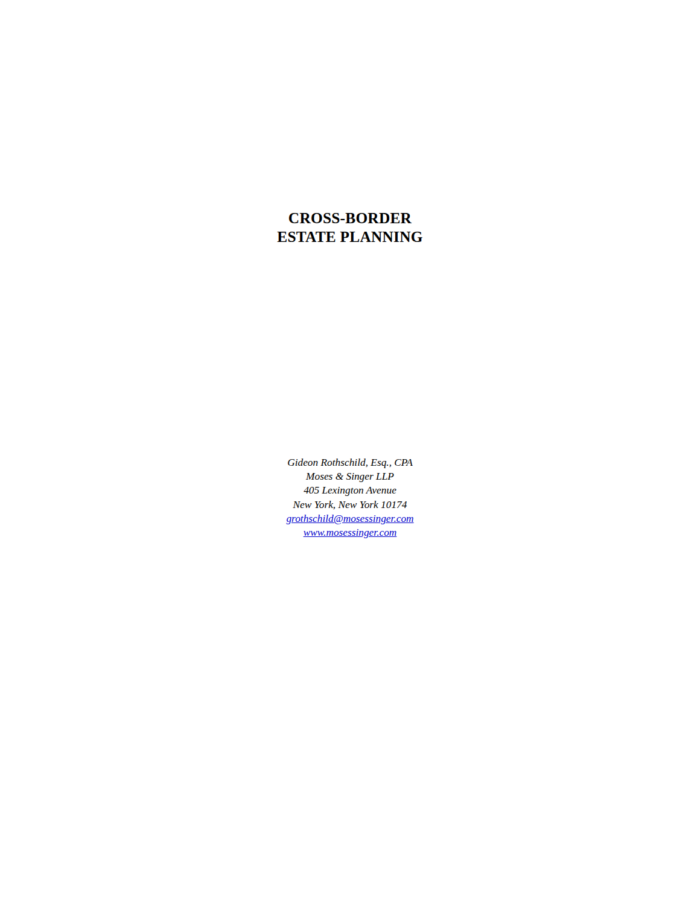CROSS-BORDER
ESTATE PLANNING
Gideon Rothschild, Esq., CPA
Moses & Singer LLP
405 Lexington Avenue
New York, New York 10174
grothschild@mosessinger.com
www.mosessinger.com